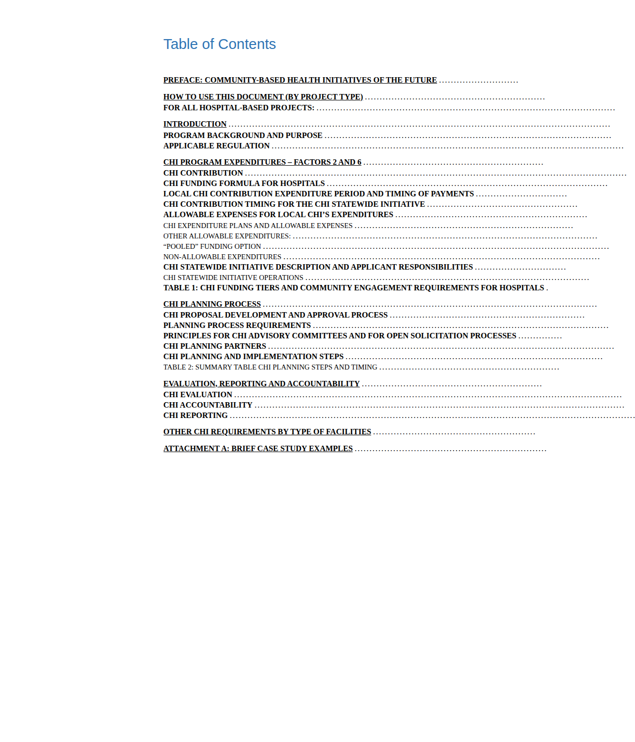Table of Contents
| PREFACE: COMMUNITY-BASED HEALTH INITIATIVES OF THE FUTURE ........................... | 2 |
| HOW TO USE THIS DOCUMENT (BY PROJECT TYPE) ............................................................. | 5 |
| FOR ALL HOSPITAL-BASED PROJECTS: ..................................................................................................... | 5 |
| INTRODUCTION ................................................................................................................................. | 8 |
| PROGRAM BACKGROUND AND PURPOSE ................................................................................................. | 8 |
| APPLICABLE REGULATION ....................................................................................................................... | 9 |
| CHI PROGRAM EXPENDITURES – FACTORS 2 AND 6 ............................................................. | 11 |
| CHI CONTRIBUTION ................................................................................................................................. | 11 |
| CHI FUNDING FORMULA FOR HOSPITALS ............................................................................................... | 12 |
| LOCAL CHI CONTRIBUTION EXPENDITURE PERIOD AND TIMING OF PAYMENTS ............................... | 13 |
| CHI CONTRIBUTION TIMING FOR THE CHI STATEWIDE INITIATIVE ................................................... | 13 |
| ALLOWABLE EXPENSES FOR LOCAL CHI’S EXPENDITURES ................................................................. | 13 |
| CHI EXPENDITURE PLANS AND ALLOWABLE EXPENSES .......................................................................... | 15 |
| OTHER ALLOWABLE EXPENDITURES: ....................................................................................................... | 15 |
| “POOLED” FUNDING OPTION ..................................................................................................................... | 16 |
| NON-ALLOWABLE EXPENDITURES ........................................................................................................... | 16 |
| CHI STATEWIDE INITIATIVE DESCRIPTION AND APPLICANT RESPONSIBILITIES ............................... | 16 |
| CHI STATEWIDE INITIATIVE OPERATIONS ................................................................................................ | 17 |
| TABLE 1: CHI FUNDING TIERS AND COMMUNITY ENGAGEMENT REQUIREMENTS FOR HOSPITALS . | 19 |
| CHI PLANNING PROCESS ................................................................................................................. | 21 |
| CHI PROPOSAL DEVELOPMENT AND APPROVAL PROCESS .................................................................. | 21 |
| PLANNING PROCESS REQUIREMENTS .................................................................................................... | 21 |
| PRINCIPLES FOR CHI ADVISORY COMMITTEES AND FOR OPEN SOLICITATION PROCESSES ............... | 23 |
| CHI PLANNING PARTNERS ..................................................................................................................... | 24 |
| CHI PLANNING AND IMPLEMENTATION STEPS ....................................................................................... | 24 |
| TABLE 2: SUMMARY TABLE CHI PLANNING STEPS AND TIMING ............................................................. | 26 |
| EVALUATION, REPORTING AND ACCOUNTABILITY ............................................................. | 27 |
| CHI EVALUATION ................................................................................................................................... | 27 |
| CHI ACCOUNTABILITY ............................................................................................................................. | 27 |
| CHI REPORTING ......................................................................................................................................... | 27 |
| OTHER CHI REQUIREMENTS BY TYPE OF FACILITIES ....................................................... | 28 |
| ATTACHMENT A: BRIEF CASE STUDY EXAMPLES ................................................................. | 30 |